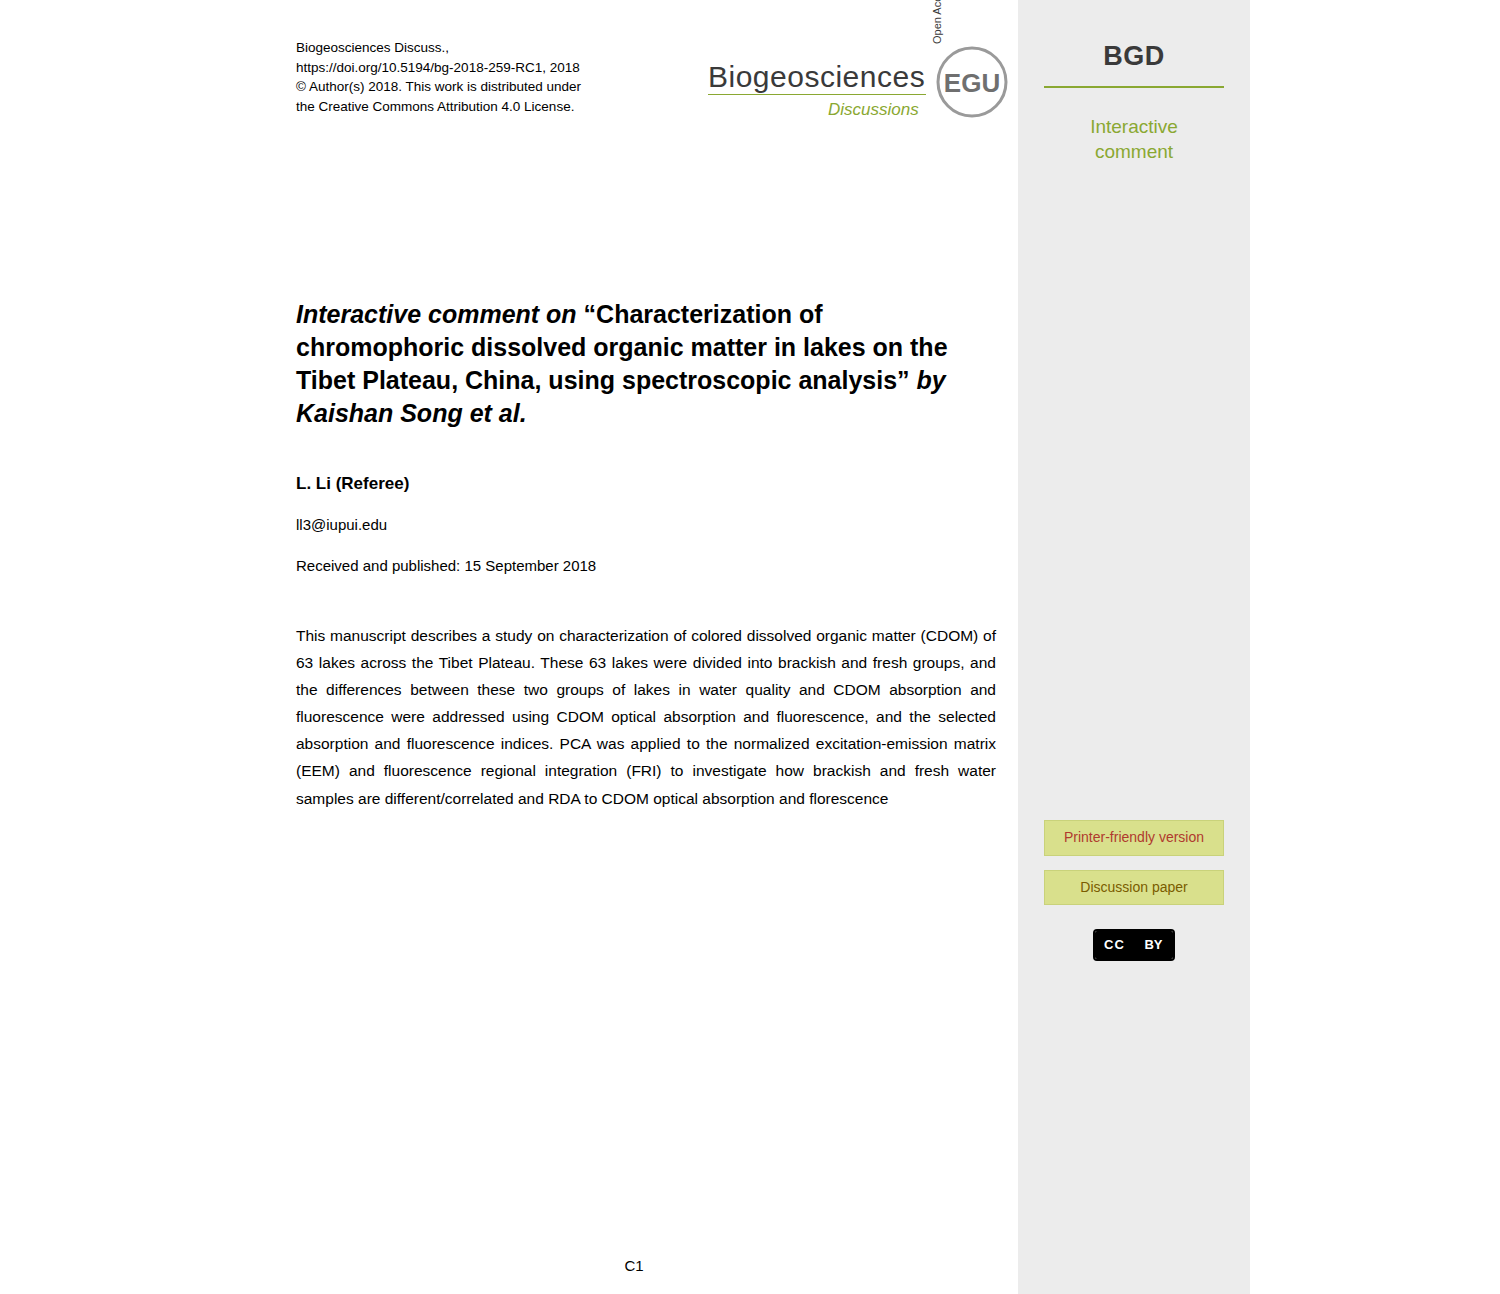BGD
Interactive
comment
Printer-friendly version Discussion paper
CC
BY
Biogeosciences Discuss.,
https://doi.org/10.5194/bg-2018-259-RC1, 2018
© Author(s) 2018. This work is distributed under
the Creative Commons Attribution 4.0 License.
Biogeosciences
Discussions
Open Access
EGU
Interactive comment on “Characterization of chromophoric dissolved organic matter in lakes on the Tibet Plateau, China, using spectroscopic analysis” by Kaishan Song et al.
L. Li (Referee)
ll3@iupui.edu
Received and published: 15 September 2018
This manuscript describes a study on characterization of colored dissolved organic matter (CDOM) of 63 lakes across the Tibet Plateau. These 63 lakes were divided into brackish and fresh groups, and the differences between these two groups of lakes in water quality and CDOM absorption and fluorescence were addressed using CDOM optical absorption and fluorescence, and the selected absorption and fluorescence indices. PCA was applied to the normalized excitation-emission matrix (EEM) and fluorescence regional integration (FRI) to investigate how brackish and fresh water samples are different/correlated and RDA to CDOM optical absorption and florescence
C1